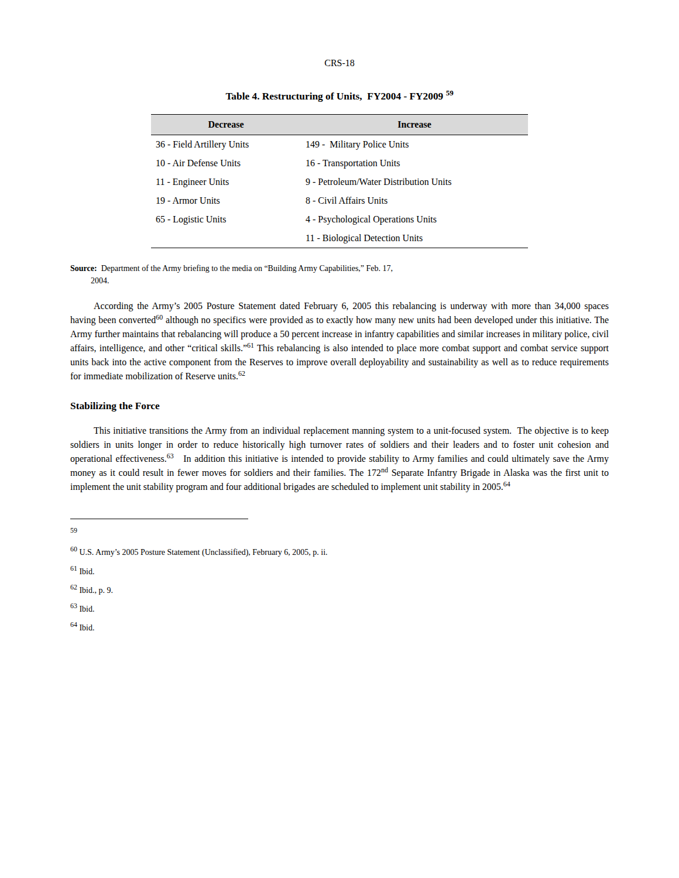CRS-18
Table 4. Restructuring of Units, FY2004 - FY2009 59
| Decrease | Increase |
| --- | --- |
| 36 - Field Artillery Units | 149 - Military Police Units |
| 10 - Air Defense Units | 16 - Transportation Units |
| 11 - Engineer Units | 9 - Petroleum/Water Distribution Units |
| 19 - Armor Units | 8 - Civil Affairs Units |
| 65 - Logistic Units | 4 - Psychological Operations Units |
| | 11 - Biological Detection Units |
Source: Department of the Army briefing to the media on “Building Army Capabilities,” Feb. 17, 2004.
According the Army’s 2005 Posture Statement dated February 6, 2005 this rebalancing is underway with more than 34,000 spaces having been converted60 although no specifics were provided as to exactly how many new units had been developed under this initiative. The Army further maintains that rebalancing will produce a 50 percent increase in infantry capabilities and similar increases in military police, civil affairs, intelligence, and other “critical skills.”61 This rebalancing is also intended to place more combat support and combat service support units back into the active component from the Reserves to improve overall deployability and sustainability as well as to reduce requirements for immediate mobilization of Reserve units.62
Stabilizing the Force
This initiative transitions the Army from an individual replacement manning system to a unit-focused system. The objective is to keep soldiers in units longer in order to reduce historically high turnover rates of soldiers and their leaders and to foster unit cohesion and operational effectiveness.63 In addition this initiative is intended to provide stability to Army families and could ultimately save the Army money as it could result in fewer moves for soldiers and their families. The 172nd Separate Infantry Brigade in Alaska was the first unit to implement the unit stability program and four additional brigades are scheduled to implement unit stability in 2005.64
59
60 U.S. Army’s 2005 Posture Statement (Unclassified), February 6, 2005, p. ii.
61 Ibid.
62 Ibid., p. 9.
63 Ibid.
64 Ibid.